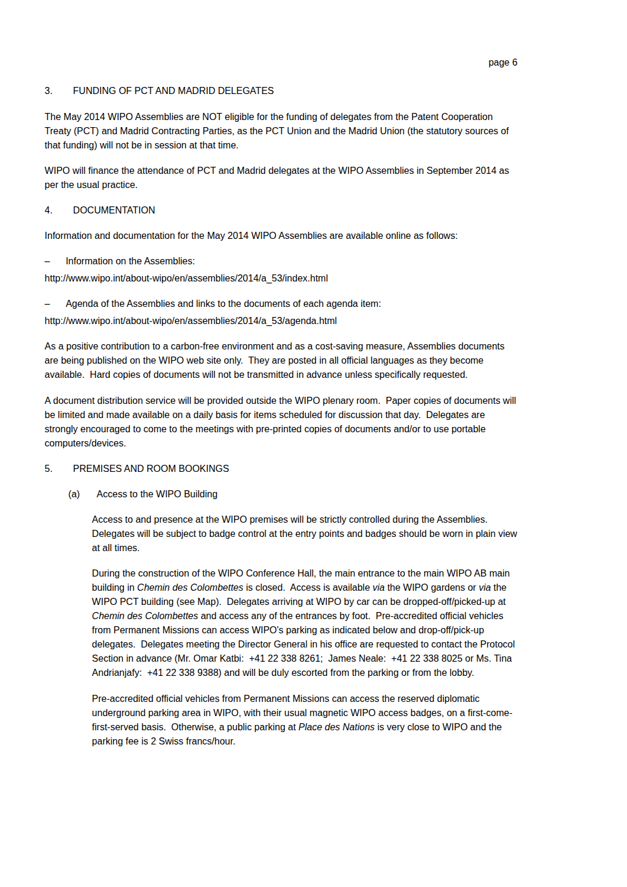page 6
3. FUNDING OF PCT AND MADRID DELEGATES
The May 2014 WIPO Assemblies are NOT eligible for the funding of delegates from the Patent Cooperation Treaty (PCT) and Madrid Contracting Parties, as the PCT Union and the Madrid Union (the statutory sources of that funding) will not be in session at that time.
WIPO will finance the attendance of PCT and Madrid delegates at the WIPO Assemblies in September 2014 as per the usual practice.
4. DOCUMENTATION
Information and documentation for the May 2014 WIPO Assemblies are available online as follows:
– Information on the Assemblies:
http://www.wipo.int/about-wipo/en/assemblies/2014/a_53/index.html
– Agenda of the Assemblies and links to the documents of each agenda item:
http://www.wipo.int/about-wipo/en/assemblies/2014/a_53/agenda.html
As a positive contribution to a carbon-free environment and as a cost-saving measure, Assemblies documents are being published on the WIPO web site only. They are posted in all official languages as they become available. Hard copies of documents will not be transmitted in advance unless specifically requested.
A document distribution service will be provided outside the WIPO plenary room. Paper copies of documents will be limited and made available on a daily basis for items scheduled for discussion that day. Delegates are strongly encouraged to come to the meetings with pre-printed copies of documents and/or to use portable computers/devices.
5. PREMISES AND ROOM BOOKINGS
(a) Access to the WIPO Building
Access to and presence at the WIPO premises will be strictly controlled during the Assemblies. Delegates will be subject to badge control at the entry points and badges should be worn in plain view at all times.
During the construction of the WIPO Conference Hall, the main entrance to the main WIPO AB main building in Chemin des Colombettes is closed. Access is available via the WIPO gardens or via the WIPO PCT building (see Map). Delegates arriving at WIPO by car can be dropped-off/picked-up at Chemin des Colombettes and access any of the entrances by foot. Pre-accredited official vehicles from Permanent Missions can access WIPO's parking as indicated below and drop-off/pick-up delegates. Delegates meeting the Director General in his office are requested to contact the Protocol Section in advance (Mr. Omar Katbi: +41 22 338 8261; James Neale: +41 22 338 8025 or Ms. Tina Andrianjafy: +41 22 338 9388) and will be duly escorted from the parking or from the lobby.
Pre-accredited official vehicles from Permanent Missions can access the reserved diplomatic underground parking area in WIPO, with their usual magnetic WIPO access badges, on a first-come-first-served basis. Otherwise, a public parking at Place des Nations is very close to WIPO and the parking fee is 2 Swiss francs/hour.